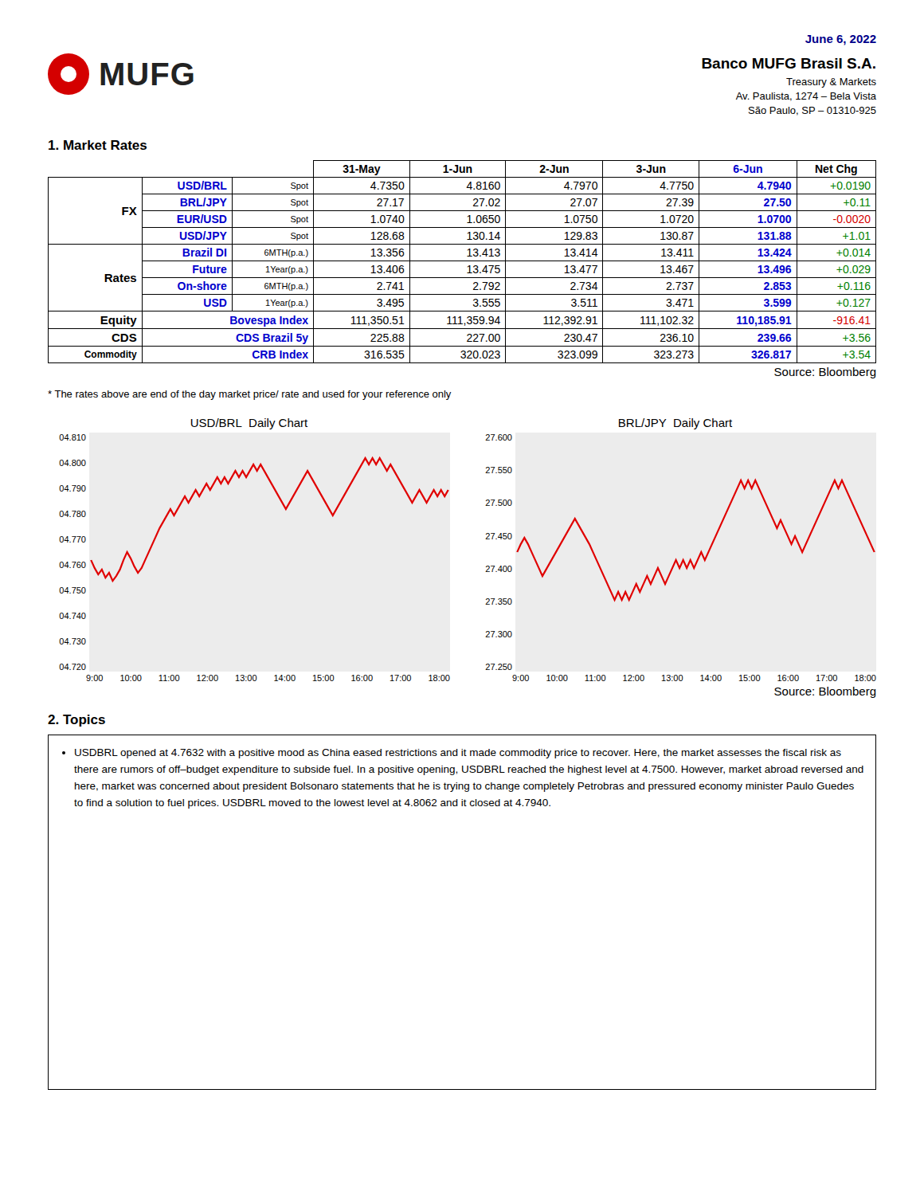June 6, 2022
MUFG
Banco MUFG Brasil S.A.
Treasury & Markets
Av. Paulista, 1274 – Bela Vista
São Paulo, SP – 01310-925
1. Market Rates
| | | | 31-May | 1-Jun | 2-Jun | 3-Jun | 6-Jun | Net Chg |
| --- | --- | --- | --- | --- | --- | --- | --- | --- |
| FX | USD/BRL | Spot | 4.7350 | 4.8160 | 4.7970 | 4.7750 | 4.7940 | +0.0190 |
| BRL/JPY | Spot | 27.17 | 27.02 | 27.07 | 27.39 | 27.50 | +0.11 |
| EUR/USD | Spot | 1.0740 | 1.0650 | 1.0750 | 1.0720 | 1.0700 | -0.0020 |
| USD/JPY | Spot | 128.68 | 130.14 | 129.83 | 130.87 | 131.88 | +1.01 |
| Rates | Brazil DI | 6MTH(p.a.) | 13.356 | 13.413 | 13.414 | 13.411 | 13.424 | +0.014 |
| Future | 1Year(p.a.) | 13.406 | 13.475 | 13.477 | 13.467 | 13.496 | +0.029 |
| On-shore | 6MTH(p.a.) | 2.741 | 2.792 | 2.734 | 2.737 | 2.853 | +0.116 |
| USD | 1Year(p.a.) | 3.495 | 3.555 | 3.511 | 3.471 | 3.599 | +0.127 |
| Equity | Bovespa Index | 111,350.51 | 111,359.94 | 112,392.91 | 111,102.32 | 110,185.91 | -916.41 |
| CDS | CDS Brazil 5y | 225.88 | 227.00 | 230.47 | 236.10 | 239.66 | +3.56 |
| Commodity | CRB Index | 316.535 | 320.023 | 323.099 | 323.273 | 326.817 | +3.54 |
Source: Bloomberg
* The rates above are end of the day market price/ rate and used for your reference only
USD/BRL Daily Chart
04.810 04.800 04.790 04.780 04.770 04.760 04.750 04.740 04.730 04.720
9:0010:0011:0012:0013:0014:0015:0016:0017:0018:00
BRL/JPY Daily Chart
27.600 27.550 27.500 27.450 27.400 27.350 27.300 27.250
9:0010:0011:0012:0013:0014:0015:0016:0017:0018:00
Source: Bloomberg
2. Topics
USDBRL opened at 4.7632 with a positive mood as China eased restrictions and it made commodity price to recover. Here, the market assesses the fiscal risk as there are rumors of off–budget expenditure to subside fuel. In a positive opening, USDBRL reached the highest level at 4.7500. However, market abroad reversed and here, market was concerned about president Bolsonaro statements that he is trying to change completely Petrobras and pressured economy minister Paulo Guedes to find a solution to fuel prices. USDBRL moved to the lowest level at 4.8062 and it closed at 4.7940.